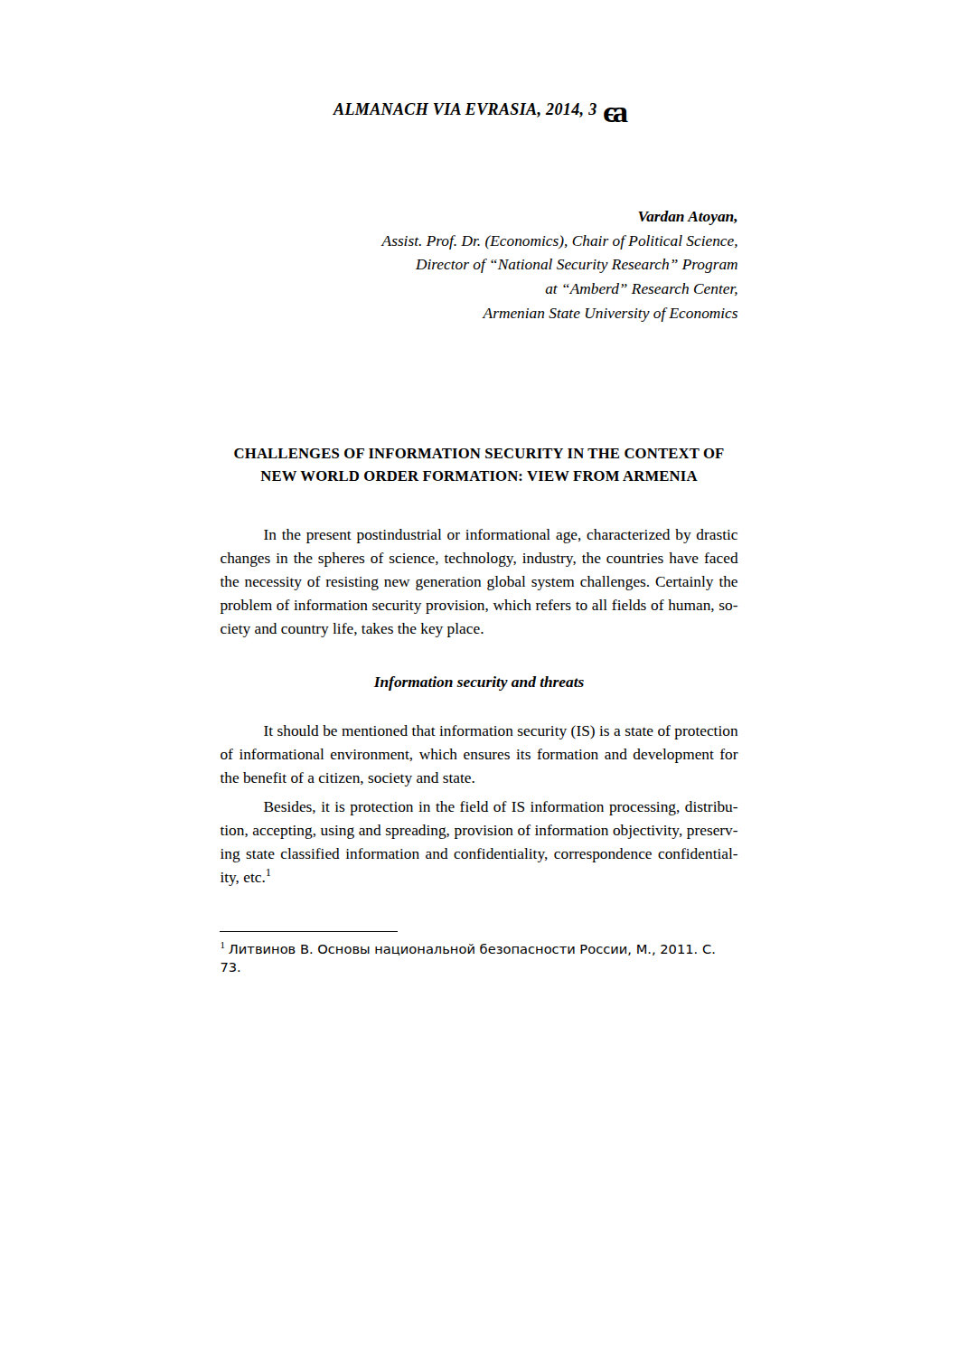ALMANACH VIA EVRASIA, 2014, 3єа
Vardan Atoyan,
Assist. Prof. Dr. (Economics), Chair of Political Science,
Director of “National Security Research” Program
at “Amberd” Research Center,
Armenian State University of Economics
Challenges of Information Security in the Context of
New World Order Formation: View from Armenia
In the present postindustrial or informational age, characterized by drastic changes in the spheres of science, technology, industry, the countries have faced the necessity of resisting new generation global system challenges. Certainly the problem of information security provision, which refers to all fields of human, society and country life, takes the key place.
Information security and threats
It should be mentioned that information security (IS) is a state of protection of informational environment, which ensures its formation and development for the benefit of a citizen, society and state.
Besides, it is protection in the field of IS information processing, distribution, accepting, using and spreading, provision of information objectivity, preserving state classified information and confidentiality, correspondence confidentiality, etc.1
1 Литвинов В. Основы национальной безопасности России, М., 2011. С. 73.